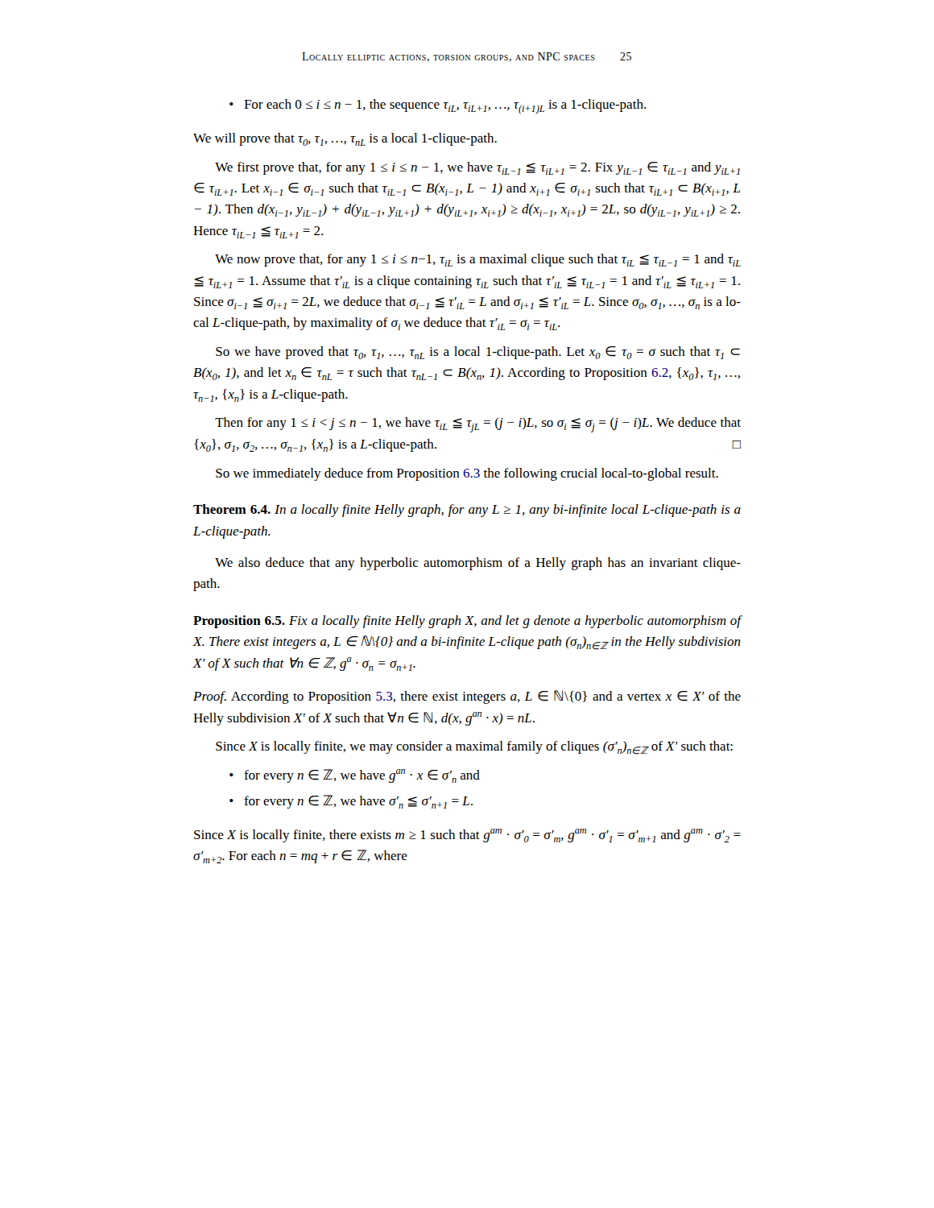Locally elliptic actions, torsion groups, and NPC spaces 25
For each 0 ≤ i ≤ n − 1, the sequence τiL, τiL+1, …, τ(i+1)L is a 1-clique-path.
We will prove that τ0, τ1, …, τnL is a local 1-clique-path.
We first prove that, for any 1 ≤ i ≤ n − 1, we have τiL−1 ≦ τiL+1 = 2. Fix yiL−1 ∈ τiL−1 and yiL+1 ∈ τiL+1. Let xi−1 ∈ σi−1 such that τiL−1 ⊂ B(xi−1, L − 1) and xi+1 ∈ σi+1 such that τiL+1 ⊂ B(xi+1, L − 1). Then d(xi−1, yiL−1) + d(yiL−1, yiL+1) + d(yiL+1, xi+1) ≥ d(xi−1, xi+1) = 2L, so d(yiL−1, yiL+1) ≥ 2. Hence τiL−1 ≦ τiL+1 = 2.
We now prove that, for any 1 ≤ i ≤ n−1, τiL is a maximal clique such that τiL ≦ τiL−1 = 1 and τiL ≦ τiL+1 = 1. Assume that τ′iL is a clique containing τiL such that τ′iL ≦ τiL−1 = 1 and τ′iL ≦ τiL+1 = 1. Since σi−1 ≦ σi+1 = 2L, we deduce that σi−1 ≦ τ′iL = L and σi+1 ≦ τ′iL = L. Since σ0, σ1, …, σn is a local L-clique-path, by maximality of σi we deduce that τ′iL = σi = τiL.
So we have proved that τ0, τ1, …, τnL is a local 1-clique-path. Let x0 ∈ τ0 = σ such that τ1 ⊂ B(x0, 1), and let xn ∈ τnL = τ such that τnL−1 ⊂ B(xn, 1). According to Proposition 6.2, {x0}, τ1, …, τn−1, {xn} is a L-clique-path.
Then for any 1 ≤ i < j ≤ n − 1, we have τiL ≦ τjL = (j − i)L, so σi ≦ σj = (j − i)L. We deduce that {x0}, σ1, σ2, …, σn−1, {xn} is a L-clique-path.□
So we immediately deduce from Proposition 6.3 the following crucial local-to-global result.
Theorem 6.4. In a locally finite Helly graph, for any L ≥ 1, any bi-infinite local L-clique-path is a L-clique-path.
We also deduce that any hyperbolic automorphism of a Helly graph has an invariant clique-path.
Proposition 6.5. Fix a locally finite Helly graph X, and let g denote a hyperbolic automorphism of X. There exist integers a, L ∈ ℕ\{0} and a bi-infinite L-clique path (σn)n∈ℤ in the Helly subdivision X′ of X such that ∀n ∈ ℤ, ga · σn = σn+1.
Proof. According to Proposition 5.3, there exist integers a, L ∈ ℕ\{0} and a vertex x ∈ X′ of the Helly subdivision X′ of X such that ∀n ∈ ℕ, d(x, gan · x) = nL.
Since X is locally finite, we may consider a maximal family of cliques (σ′n)n∈ℤ of X′ such that:
for every n ∈ ℤ, we have gan · x ∈ σ′n and
for every n ∈ ℤ, we have σ′n ≦ σ′n+1 = L.
Since X is locally finite, there exists m ≥ 1 such that gam · σ′0 = σ′m, gam · σ′1 = σ′m+1 and gam · σ′2 = σ′m+2. For each n = mq + r ∈ ℤ, where